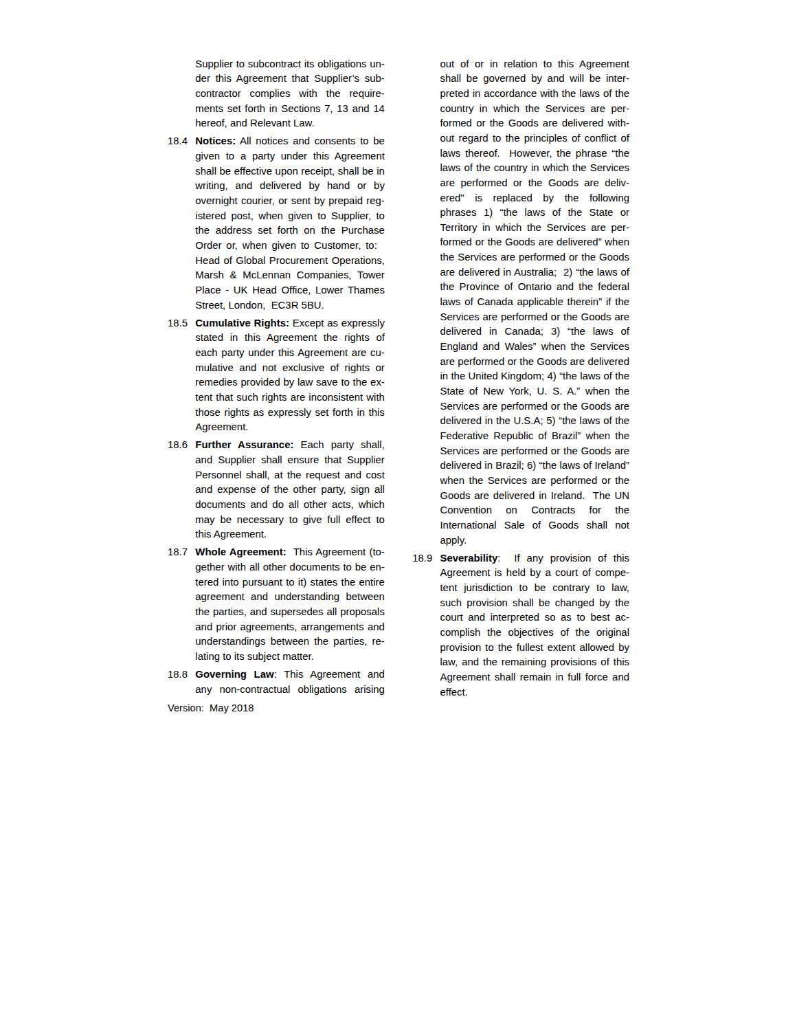Supplier to subcontract its obligations under this Agreement that Supplier’s subcontractor complies with the requirements set forth in Sections 7, 13 and 14 hereof, and Relevant Law.
18.4 Notices: All notices and consents to be given to a party under this Agreement shall be effective upon receipt, shall be in writing, and delivered by hand or by overnight courier, or sent by prepaid registered post, when given to Supplier, to the address set forth on the Purchase Order or, when given to Customer, to: Head of Global Procurement Operations, Marsh & McLennan Companies, Tower Place - UK Head Office, Lower Thames Street, London, EC3R 5BU.
18.5 Cumulative Rights: Except as expressly stated in this Agreement the rights of each party under this Agreement are cumulative and not exclusive of rights or remedies provided by law save to the extent that such rights are inconsistent with those rights as expressly set forth in this Agreement.
18.6 Further Assurance: Each party shall, and Supplier shall ensure that Supplier Personnel shall, at the request and cost and expense of the other party, sign all documents and do all other acts, which may be necessary to give full effect to this Agreement.
18.7 Whole Agreement: This Agreement (together with all other documents to be entered into pursuant to it) states the entire agreement and understanding between the parties, and supersedes all proposals and prior agreements, arrangements and understandings between the parties, relating to its subject matter.
18.8 Governing Law: This Agreement and any non-contractual obligations arising out of or in relation to this Agreement shall be governed by and will be interpreted in accordance with the laws of the country in which the Services are performed or the Goods are delivered without regard to the principles of conflict of laws thereof. However, the phrase “the laws of the country in which the Services are performed or the Goods are delivered" is replaced by the following phrases 1) “the laws of the State or Territory in which the Services are performed or the Goods are delivered” when the Services are performed or the Goods are delivered in Australia; 2) “the laws of the Province of Ontario and the federal laws of Canada applicable therein” if the Services are performed or the Goods are delivered in Canada; 3) “the laws of England and Wales” when the Services are performed or the Goods are delivered in the United Kingdom; 4) “the laws of the State of New York, U. S. A.” when the Services are performed or the Goods are delivered in the U.S.A; 5) “the laws of the Federative Republic of Brazil” when the Services are performed or the Goods are delivered in Brazil; 6) “the laws of Ireland” when the Services are performed or the Goods are delivered in Ireland. The UN Convention on Contracts for the International Sale of Goods shall not apply.
18.9 Severability: If any provision of this Agreement is held by a court of competent jurisdiction to be contrary to law, such provision shall be changed by the court and interpreted so as to best accomplish the objectives of the original provision to the fullest extent allowed by law, and the remaining provisions of this Agreement shall remain in full force and effect.
Version: May 2018